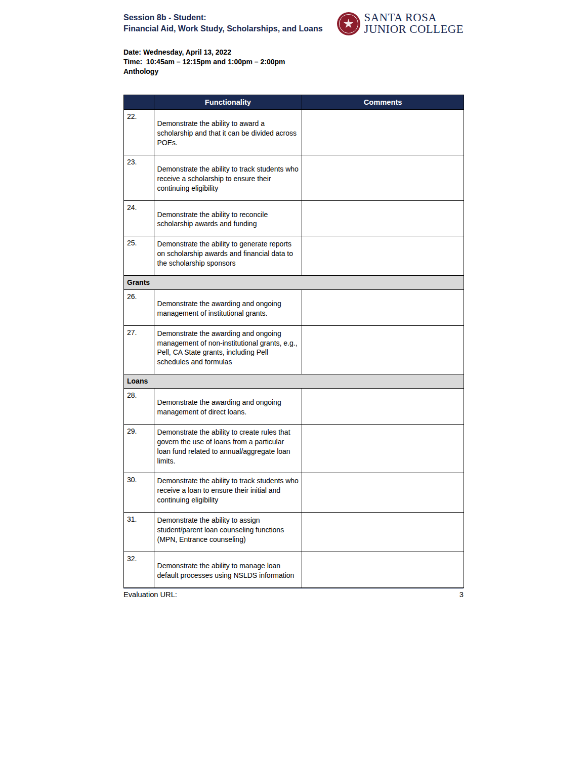Session 8b - Student:
Financial Aid, Work Study, Scholarships, and Loans
Date: Wednesday, April 13, 2022
Time: 10:45am – 12:15pm and 1:00pm – 2:00pm
Anthology
SANTA ROSA JUNIOR COLLEGE
| | Functionality | Comments |
| --- | --- | --- |
| 22. | Demonstrate the ability to award a scholarship and that it can be divided across POEs. | |
| 23. | Demonstrate the ability to track students who receive a scholarship to ensure their continuing eligibility | |
| 24. | Demonstrate the ability to reconcile scholarship awards and funding | |
| 25. | Demonstrate the ability to generate reports on scholarship awards and financial data to the scholarship sponsors | |
| Grants |
| 26. | Demonstrate the awarding and ongoing management of institutional grants. | |
| 27. | Demonstrate the awarding and ongoing management of non-institutional grants, e.g., Pell, CA State grants, including Pell schedules and formulas | |
| Loans |
| 28. | Demonstrate the awarding and ongoing management of direct loans. | |
| 29. | Demonstrate the ability to create rules that govern the use of loans from a particular loan fund related to annual/aggregate loan limits. | |
| 30. | Demonstrate the ability to track students who receive a loan to ensure their initial and continuing eligibility | |
| 31. | Demonstrate the ability to assign student/parent loan counseling functions (MPN, Entrance counseling) | |
| 32. | Demonstrate the ability to manage loan default processes using NSLDS information | |
Evaluation URL:
3